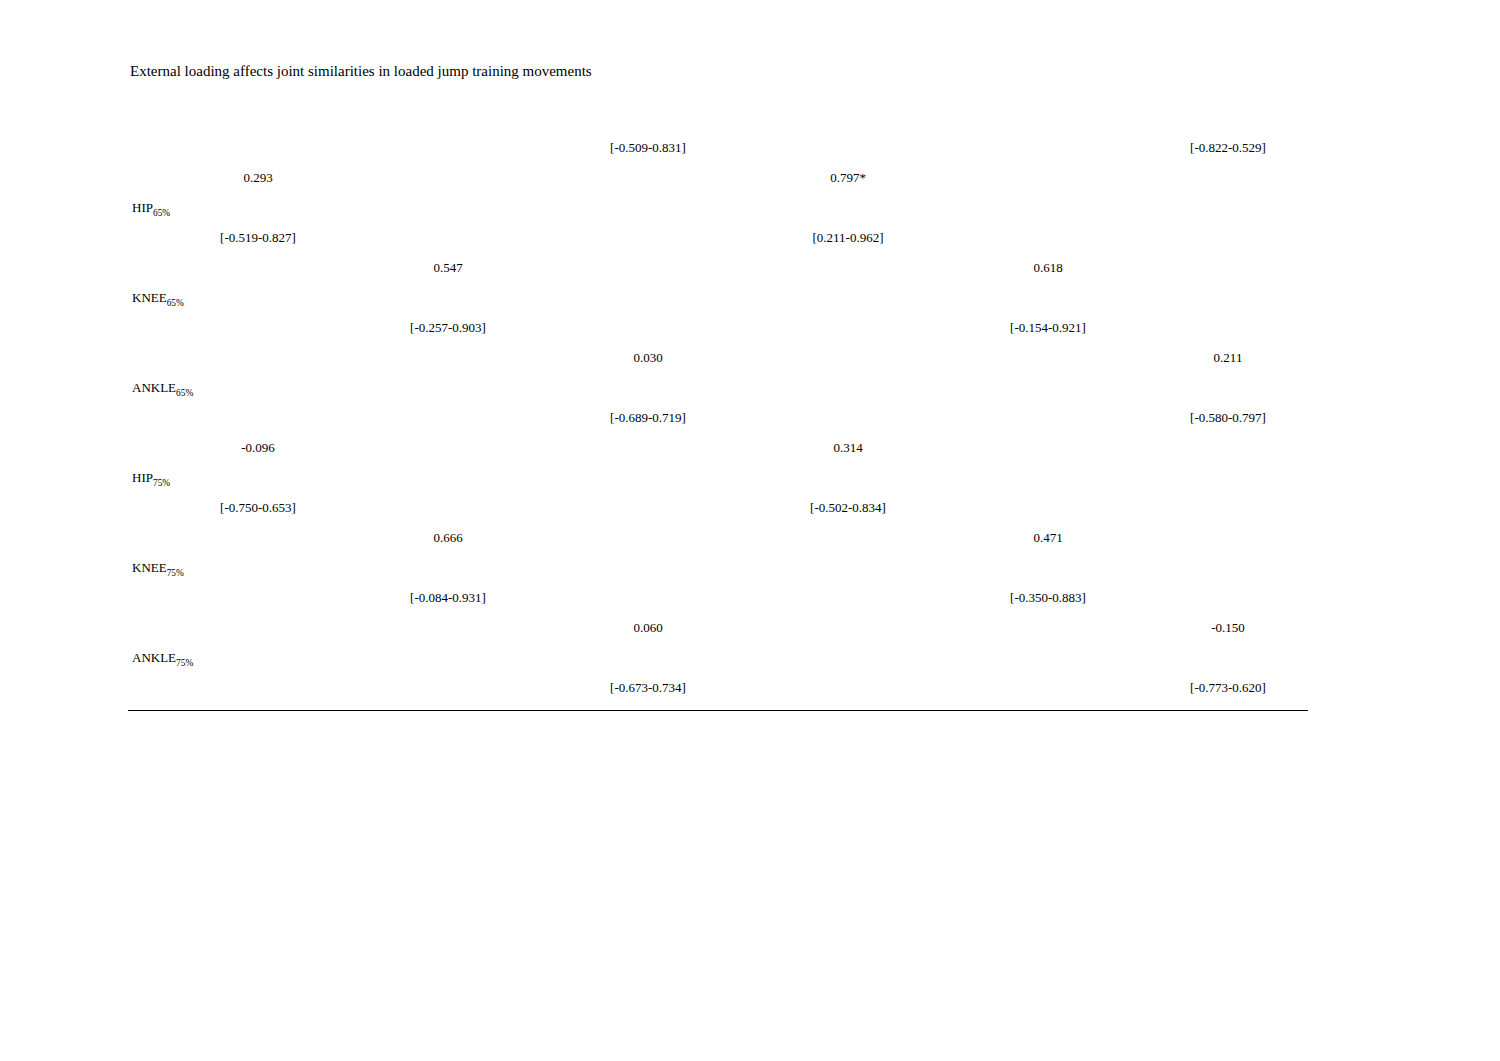External loading affects joint similarities in loaded jump training movements
| | | | [-0.509-0.831] | | | [-0.822-0.529] |
| | 0.293 | | | 0.797* | | |
| HIP 65% | | | | | |
| | [-0.519-0.827] | | | [0.211-0.962] | | |
| | | 0.547 | | | 0.618 | |
| KNEE 65% | | | | | |
| | | [-0.257-0.903] | | | [-0.154-0.921] | |
| | | | 0.030 | | | 0.211 |
| ANKLE 65% | | | | | |
| | | | [-0.689-0.719] | | | [-0.580-0.797] |
| | -0.096 | | | 0.314 | | |
| HIP 75% | | | | | |
| | [-0.750-0.653] | | | [-0.502-0.834] | | |
| | | 0.666 | | | 0.471 | |
| KNEE 75% | | | | | |
| | | [-0.084-0.931] | | | [-0.350-0.883] | |
| | | | 0.060 | | | -0.150 |
| ANKLE 75% | | | | | |
| | | | [-0.673-0.734] | | | [-0.773-0.620] |